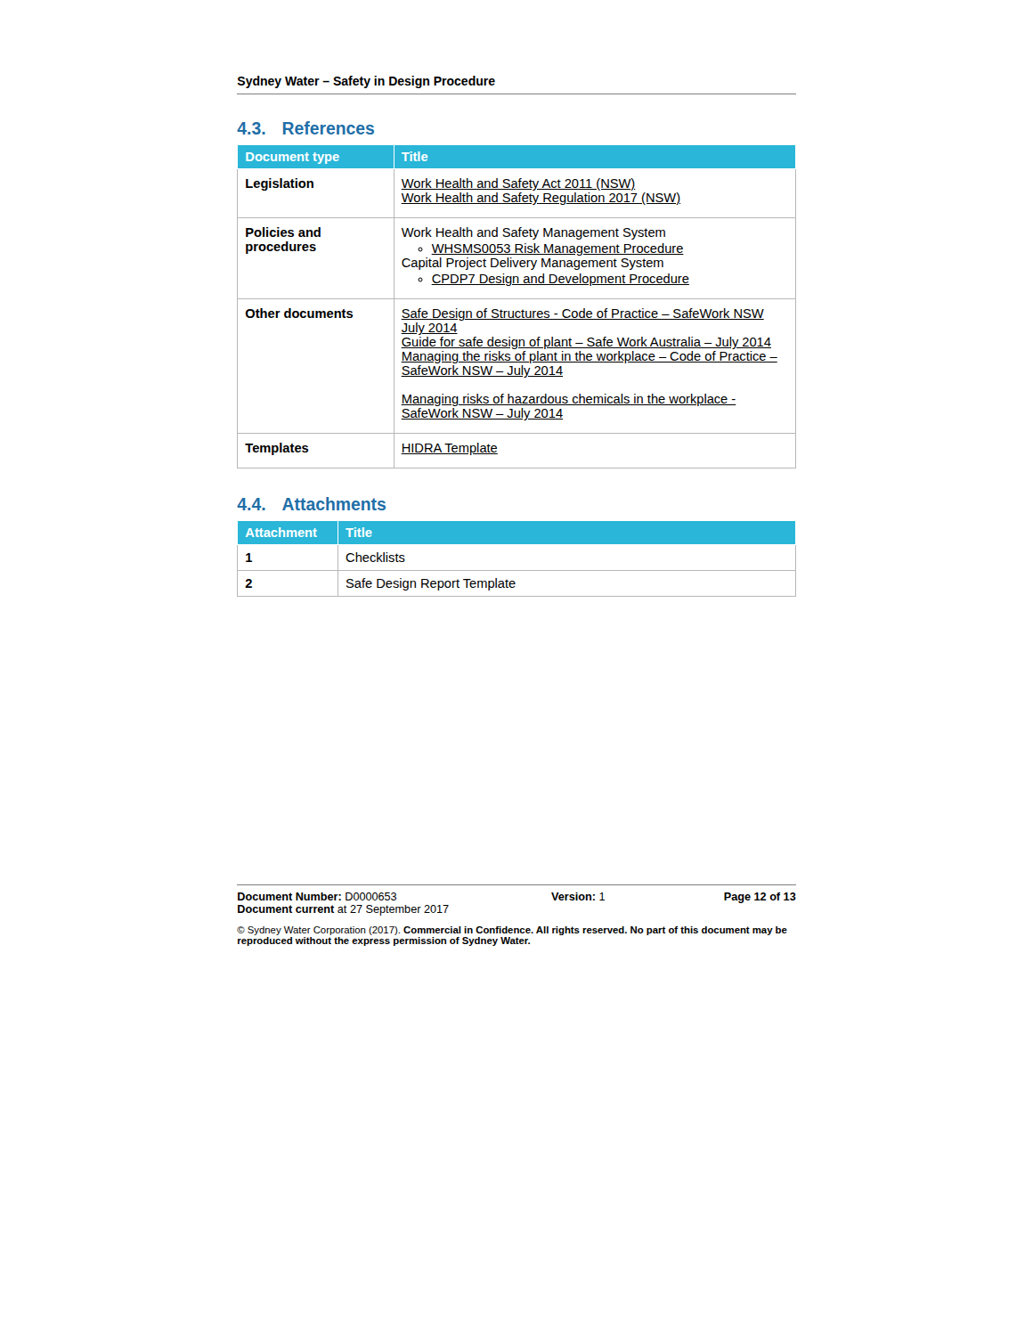Sydney Water – Safety in Design Procedure
4.3. References
| Document type | Title |
| --- | --- |
| Legislation | Work Health and Safety Act 2011 (NSW) Work Health and Safety Regulation 2017 (NSW) |
| Policies and procedures | Work Health and Safety Management System WHSMS0053 Risk Management Procedure Capital Project Delivery Management System CPDP7 Design and Development Procedure |
| Other documents | Safe Design of Structures - Code of Practice – SafeWork NSW July 2014 Guide for safe design of plant – Safe Work Australia – July 2014 Managing the risks of plant in the workplace – Code of Practice – SafeWork NSW – July 2014 Managing risks of hazardous chemicals in the workplace - SafeWork NSW – July 2014 |
| Templates | HIDRA Template |
4.4. Attachments
| Attachment | Title |
| --- | --- |
| 1 | Checklists |
| 2 | Safe Design Report Template |
Document Number: D0000653
Version: 1
Page 12 of 13
Document current at 27 September 2017
© Sydney Water Corporation (2017). Commercial in Confidence. All rights reserved. No part of this document may be reproduced without the express permission of Sydney Water.